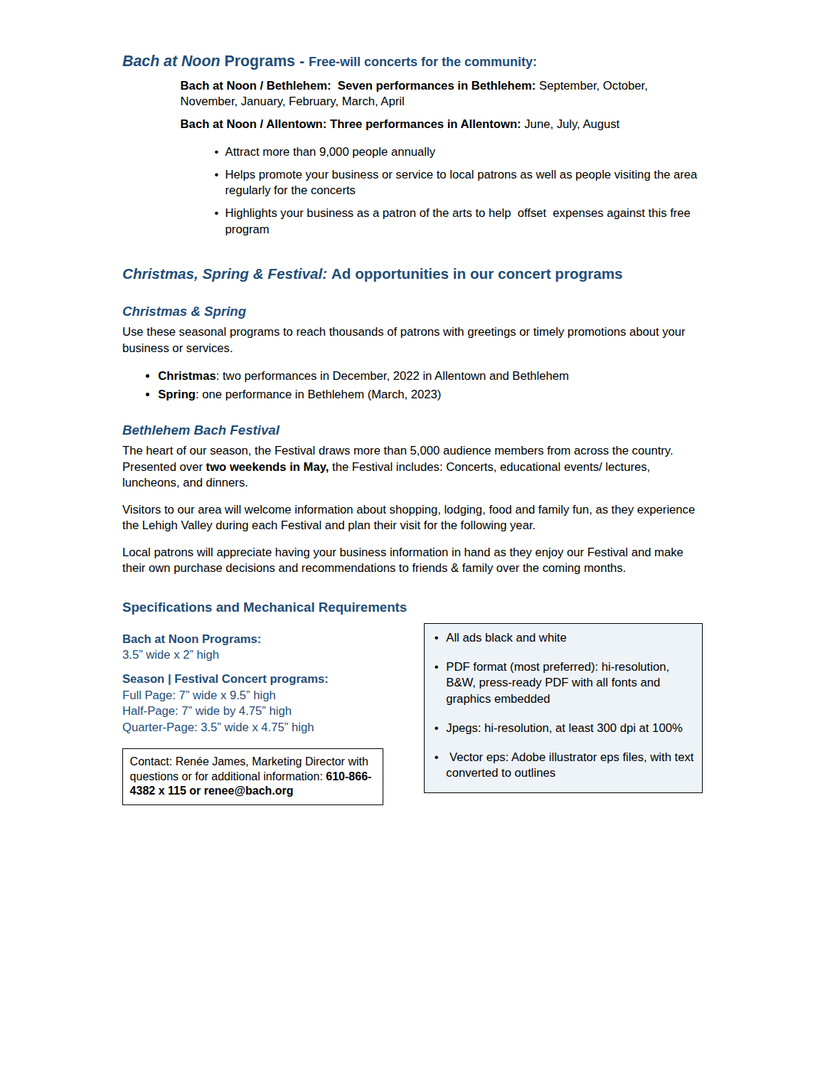Bach at Noon Programs - Free-will concerts for the community:
Bach at Noon / Bethlehem: Seven performances in Bethlehem: September, October, November, January, February, March, April
Bach at Noon / Allentown: Three performances in Allentown: June, July, August
Attract more than 9,000 people annually
Helps promote your business or service to local patrons as well as people visiting the area regularly for the concerts
Highlights your business as a patron of the arts to help offset expenses against this free program
Christmas, Spring & Festival: Ad opportunities in our concert programs
Christmas & Spring
Use these seasonal programs to reach thousands of patrons with greetings or timely promotions about your business or services.
Christmas: two performances in December, 2022 in Allentown and Bethlehem
Spring: one performance in Bethlehem (March, 2023)
Bethlehem Bach Festival
The heart of our season, the Festival draws more than 5,000 audience members from across the country. Presented over two weekends in May, the Festival includes: Concerts, educational events/ lectures, luncheons, and dinners.
Visitors to our area will welcome information about shopping, lodging, food and family fun, as they experience the Lehigh Valley during each Festival and plan their visit for the following year.
Local patrons will appreciate having your business information in hand as they enjoy our Festival and make their own purchase decisions and recommendations to friends & family over the coming months.
Specifications and Mechanical Requirements
Bach at Noon Programs:
3.5” wide x 2” high
Season | Festival Concert programs:
Full Page: 7” wide x 9.5” high
Half-Page: 7” wide by 4.75” high
Quarter-Page: 3.5” wide x 4.75” high
Contact: Renée James, Marketing Director with questions or for additional information: 610-866-4382 x 115 or renee@bach.org
All ads black and white
PDF format (most preferred): hi-resolution, B&W, press-ready PDF with all fonts and graphics embedded
Jpegs: hi-resolution, at least 300 dpi at 100%
Vector eps: Adobe illustrator eps files, with text converted to outlines